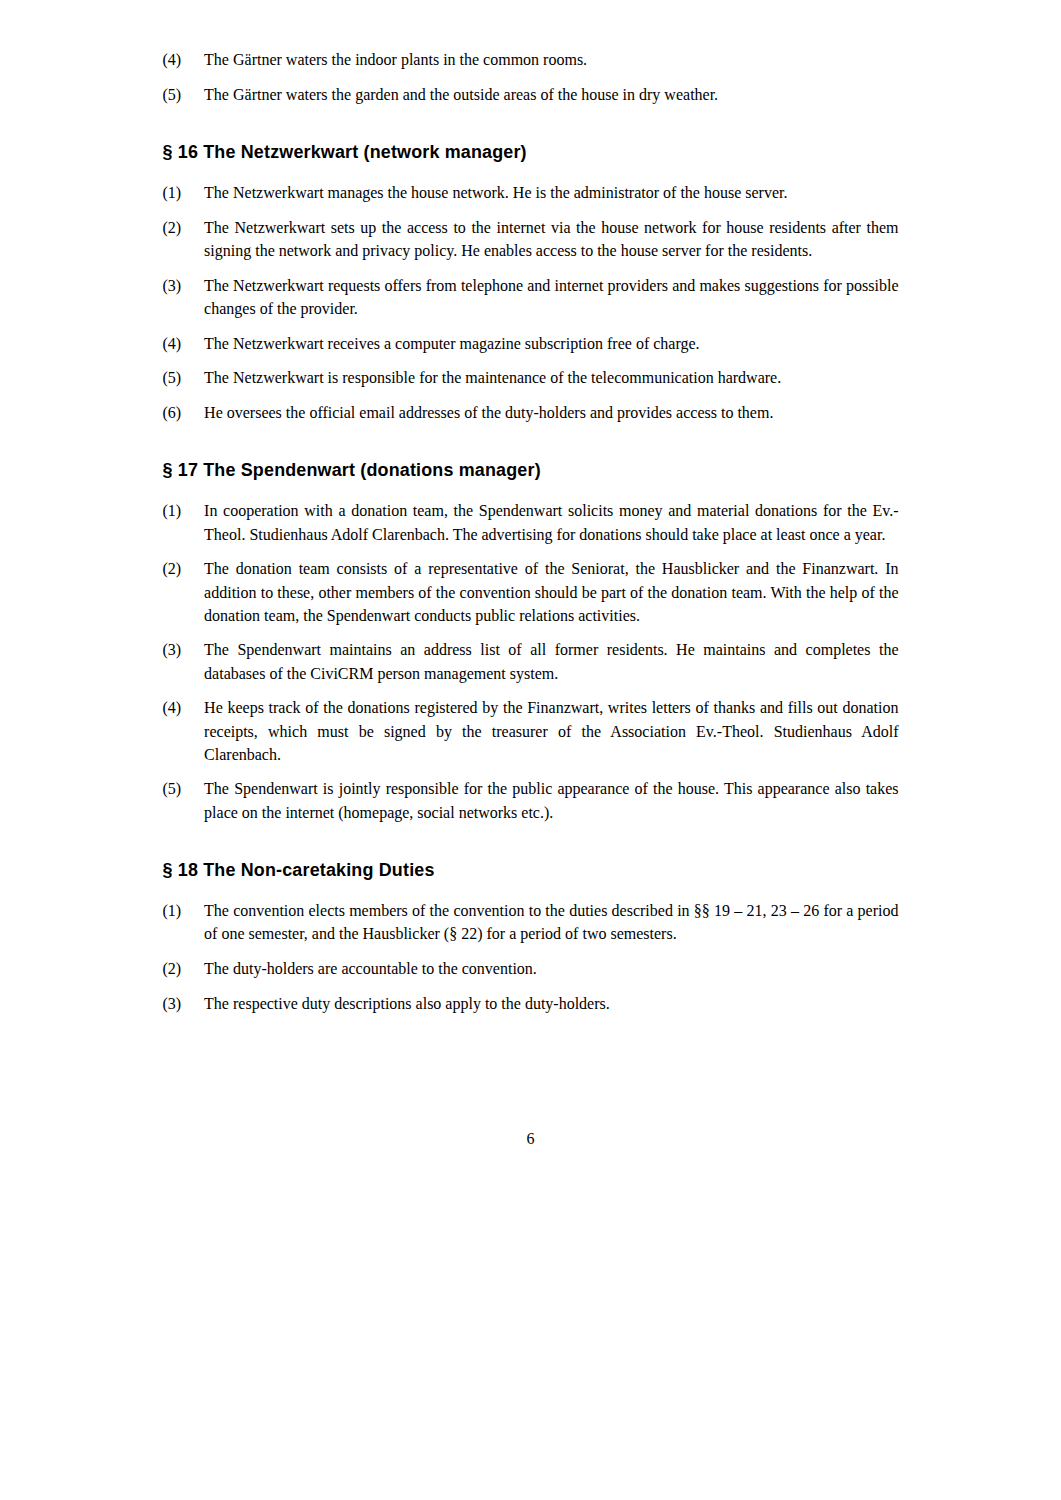The Gärtner waters the indoor plants in the common rooms.
The Gärtner waters the garden and the outside areas of the house in dry weather.
§ 16 The Netzwerkwart (network manager)
The Netzwerkwart manages the house network. He is the administrator of the house server.
The Netzwerkwart sets up the access to the internet via the house network for house residents after them signing the network and privacy policy. He enables access to the house server for the residents.
The Netzwerkwart requests offers from telephone and internet providers and makes suggestions for possible changes of the provider.
The Netzwerkwart receives a computer magazine subscription free of charge.
The Netzwerkwart is responsible for the maintenance of the telecommunication hardware.
He oversees the official email addresses of the duty-holders and provides access to them.
§ 17 The Spendenwart (donations manager)
In cooperation with a donation team, the Spendenwart solicits money and material donations for the Ev.-Theol. Studienhaus Adolf Clarenbach. The advertising for donations should take place at least once a year.
The donation team consists of a representative of the Seniorat, the Hausblicker and the Finanzwart. In addition to these, other members of the convention should be part of the donation team. With the help of the donation team, the Spendenwart conducts public relations activities.
The Spendenwart maintains an address list of all former residents. He maintains and completes the databases of the CiviCRM person management system.
He keeps track of the donations registered by the Finanzwart, writes letters of thanks and fills out donation receipts, which must be signed by the treasurer of the Association Ev.-Theol. Studienhaus Adolf Clarenbach.
The Spendenwart is jointly responsible for the public appearance of the house. This appearance also takes place on the internet (homepage, social networks etc.).
§ 18 The Non‑caretaking Duties
The convention elects members of the convention to the duties described in §§ 19 – 21, 23 – 26 for a period of one semester, and the Hausblicker (§ 22) for a period of two semesters.
The duty-holders are accountable to the convention.
The respective duty descriptions also apply to the duty-holders.
6